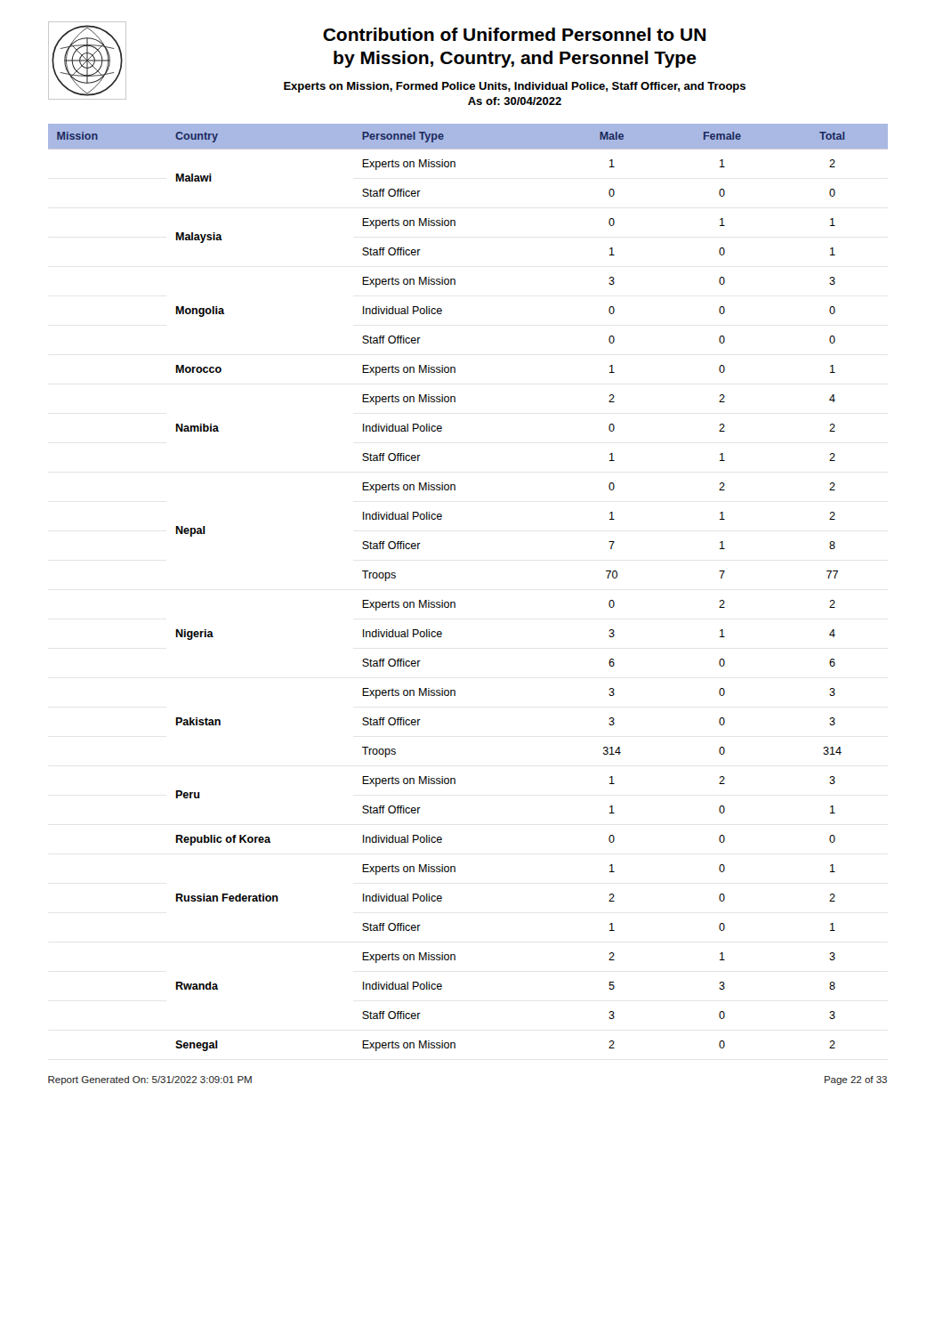Contribution of Uniformed Personnel to UN
by Mission, Country, and Personnel Type
Experts on Mission, Formed Police Units, Individual Police, Staff Officer, and Troops
As of: 30/04/2022
| Mission | Country | Personnel Type | Male | Female | Total |
| --- | --- | --- | --- | --- | --- |
| | Malawi | Experts on Mission | 1 | 1 | 2 |
| | Staff Officer | 0 | 0 | 0 |
| | Malaysia | Experts on Mission | 0 | 1 | 1 |
| | Staff Officer | 1 | 0 | 1 |
| | Mongolia | Experts on Mission | 3 | 0 | 3 |
| | Individual Police | 0 | 0 | 0 |
| | Staff Officer | 0 | 0 | 0 |
| | Morocco | Experts on Mission | 1 | 0 | 1 |
| | Namibia | Experts on Mission | 2 | 2 | 4 |
| | Individual Police | 0 | 2 | 2 |
| | Staff Officer | 1 | 1 | 2 |
| | Nepal | Experts on Mission | 0 | 2 | 2 |
| | Individual Police | 1 | 1 | 2 |
| | Staff Officer | 7 | 1 | 8 |
| | Troops | 70 | 7 | 77 |
| | Nigeria | Experts on Mission | 0 | 2 | 2 |
| | Individual Police | 3 | 1 | 4 |
| | Staff Officer | 6 | 0 | 6 |
| | Pakistan | Experts on Mission | 3 | 0 | 3 |
| | Staff Officer | 3 | 0 | 3 |
| | Troops | 314 | 0 | 314 |
| | Peru | Experts on Mission | 1 | 2 | 3 |
| | Staff Officer | 1 | 0 | 1 |
| | Republic of Korea | Individual Police | 0 | 0 | 0 |
| | Russian Federation | Experts on Mission | 1 | 0 | 1 |
| | Individual Police | 2 | 0 | 2 |
| | Staff Officer | 1 | 0 | 1 |
| | Rwanda | Experts on Mission | 2 | 1 | 3 |
| | Individual Police | 5 | 3 | 8 |
| | Staff Officer | 3 | 0 | 3 |
| | Senegal | Experts on Mission | 2 | 0 | 2 |
Report Generated On: 5/31/2022 3:09:01 PM
Page 22 of 33